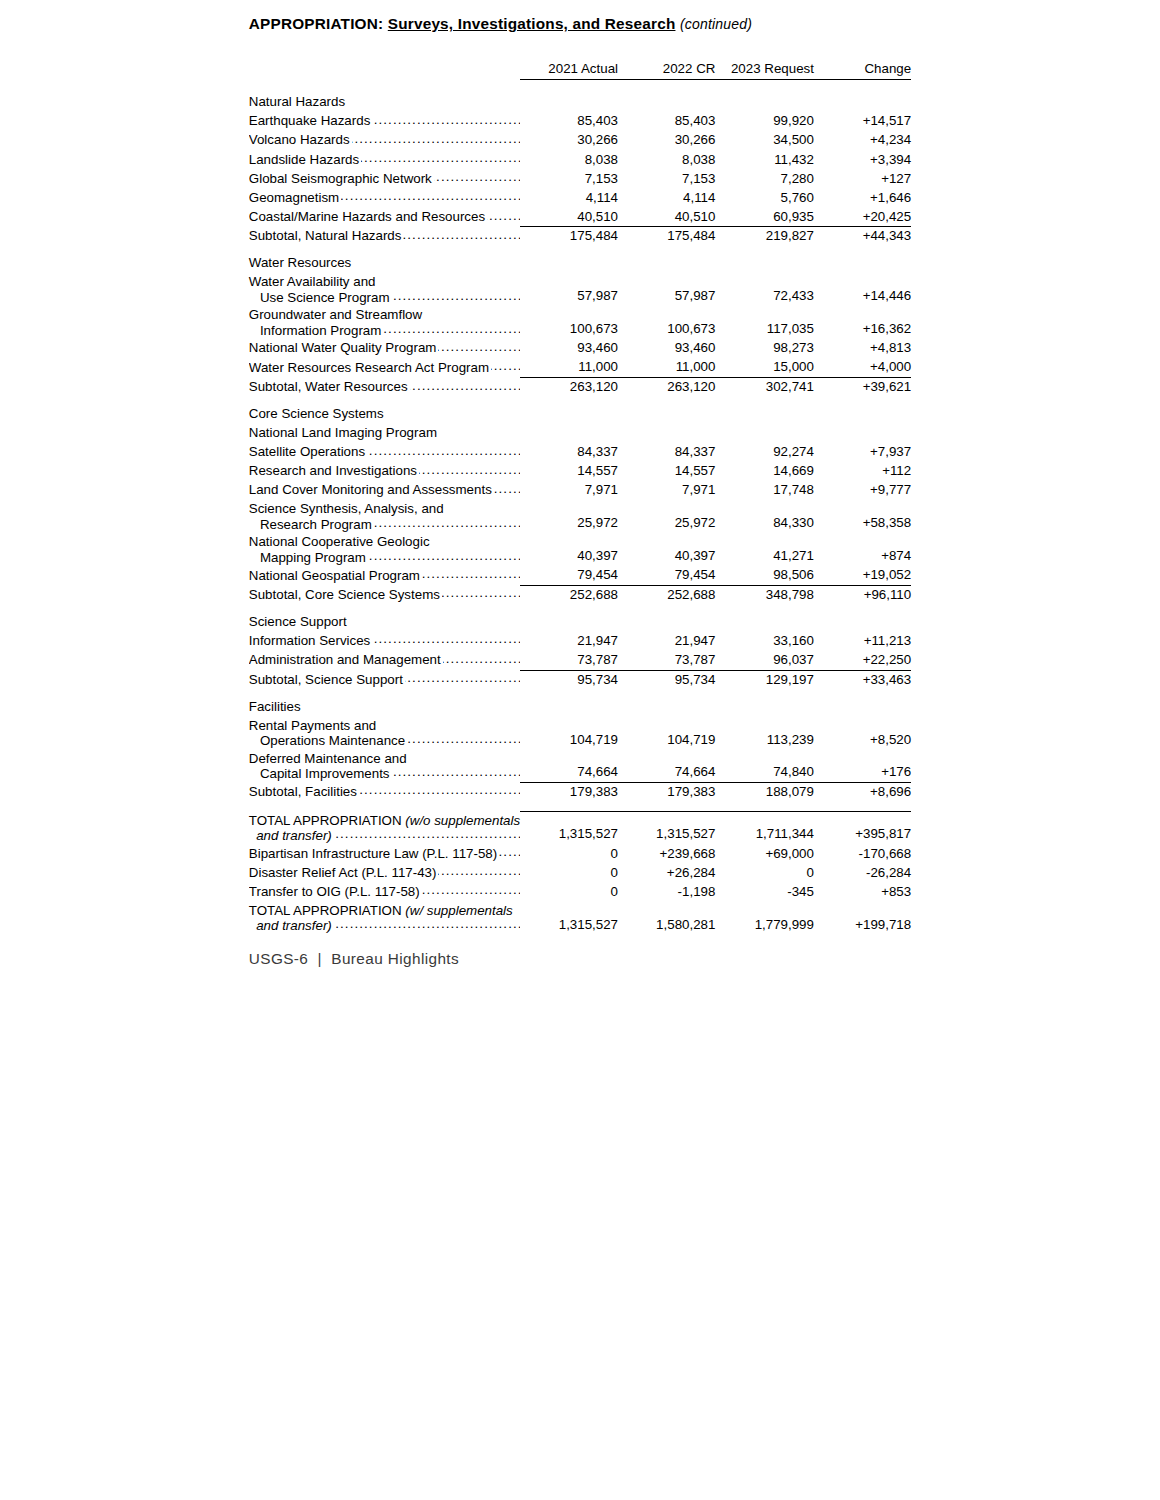APPROPRIATION: Surveys, Investigations, and Research (continued)
| | 2021 Actual | 2022 CR | 2023 Request | Change |
| --- | --- | --- | --- | --- |
| Natural Hazards | | | | |
| Earthquake Hazards | 85,403 | 85,403 | 99,920 | +14,517 |
| Volcano Hazards | 30,266 | 30,266 | 34,500 | +4,234 |
| Landslide Hazards | 8,038 | 8,038 | 11,432 | +3,394 |
| Global Seismographic Network | 7,153 | 7,153 | 7,280 | +127 |
| Geomagnetism | 4,114 | 4,114 | 5,760 | +1,646 |
| Coastal/Marine Hazards and Resources | 40,510 | 40,510 | 60,935 | +20,425 |
| Subtotal, Natural Hazards | 175,484 | 175,484 | 219,827 | +44,343 |
| Water Resources | | | | |
| Water Availability and Use Science Program | 57,987 | 57,987 | 72,433 | +14,446 |
| Groundwater and Streamflow Information Program | 100,673 | 100,673 | 117,035 | +16,362 |
| National Water Quality Program | 93,460 | 93,460 | 98,273 | +4,813 |
| Water Resources Research Act Program | 11,000 | 11,000 | 15,000 | +4,000 |
| Subtotal, Water Resources | 263,120 | 263,120 | 302,741 | +39,621 |
| Core Science Systems | | | | |
| National Land Imaging Program | | | | |
| Satellite Operations | 84,337 | 84,337 | 92,274 | +7,937 |
| Research and Investigations | 14,557 | 14,557 | 14,669 | +112 |
| Land Cover Monitoring and Assessments | 7,971 | 7,971 | 17,748 | +9,777 |
| Science Synthesis, Analysis, and Research Program | 25,972 | 25,972 | 84,330 | +58,358 |
| National Cooperative Geologic Mapping Program | 40,397 | 40,397 | 41,271 | +874 |
| National Geospatial Program | 79,454 | 79,454 | 98,506 | +19,052 |
| Subtotal, Core Science Systems | 252,688 | 252,688 | 348,798 | +96,110 |
| Science Support | | | | |
| Information Services | 21,947 | 21,947 | 33,160 | +11,213 |
| Administration and Management | 73,787 | 73,787 | 96,037 | +22,250 |
| Subtotal, Science Support | 95,734 | 95,734 | 129,197 | +33,463 |
| Facilities | | | | |
| Rental Payments and Operations Maintenance | 104,719 | 104,719 | 113,239 | +8,520 |
| Deferred Maintenance and Capital Improvements | 74,664 | 74,664 | 74,840 | +176 |
| Subtotal, Facilities | 179,383 | 179,383 | 188,079 | +8,696 |
| TOTAL APPROPRIATION (w/o supplementals and transfer) | 1,315,527 | 1,315,527 | 1,711,344 | +395,817 |
| Bipartisan Infrastructure Law (P.L. 117-58) | 0 | +239,668 | +69,000 | -170,668 |
| Disaster Relief Act (P.L. 117-43) | 0 | +26,284 | 0 | -26,284 |
| Transfer to OIG (P.L. 117-58) | 0 | -1,198 | -345 | +853 |
| TOTAL APPROPRIATION (w/ supplementals and transfer) | 1,315,527 | 1,580,281 | 1,779,999 | +199,718 |
USGS-6 | Bureau Highlights